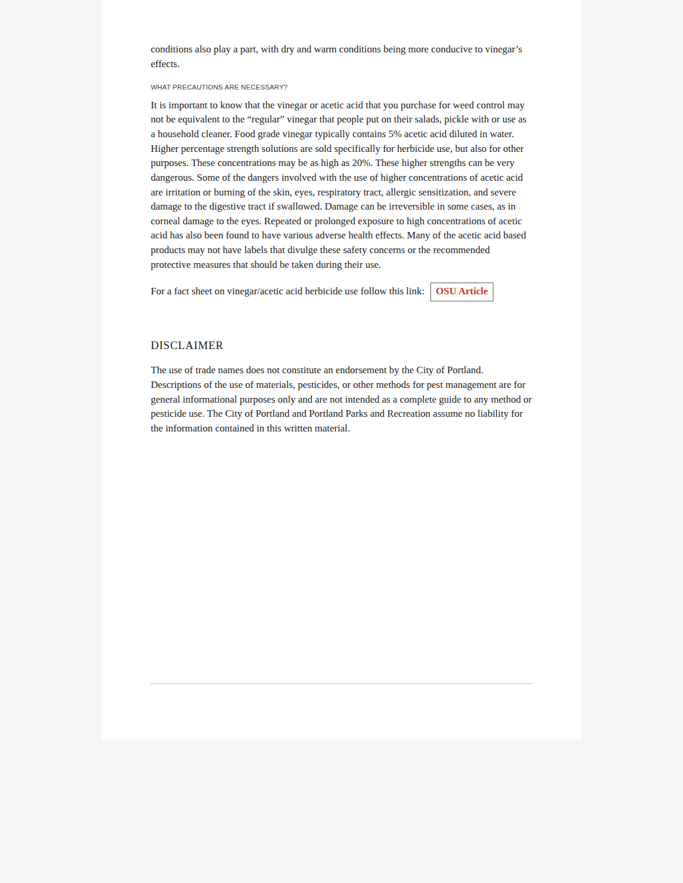conditions also play a part, with dry and warm conditions being more conducive to vinegar’s effects.
What precautions are necessary?
It is important to know that the vinegar or acetic acid that you purchase for weed control may not be equivalent to the “regular” vinegar that people put on their salads, pickle with or use as a household cleaner. Food grade vinegar typically contains 5% acetic acid diluted in water. Higher percentage strength solutions are sold specifically for herbicide use, but also for other purposes. These concentrations may be as high as 20%. These higher strengths can be very dangerous. Some of the dangers involved with the use of higher concentrations of acetic acid are irritation or burning of the skin, eyes, respiratory tract, allergic sensitization, and severe damage to the digestive tract if swallowed. Damage can be irreversible in some cases, as in corneal damage to the eyes. Repeated or prolonged exposure to high concentrations of acetic acid has also been found to have various adverse health effects. Many of the acetic acid based products may not have labels that divulge these safety concerns or the recommended protective measures that should be taken during their use.
For a fact sheet on vinegar/acetic acid herbicide use follow this link: OSU Article
DISCLAIMER
The use of trade names does not constitute an endorsement by the City of Portland. Descriptions of the use of materials, pesticides, or other methods for pest management are for general informational purposes only and are not intended as a complete guide to any method or pesticide use. The City of Portland and Portland Parks and Recreation assume no liability for the information contained in this written material.